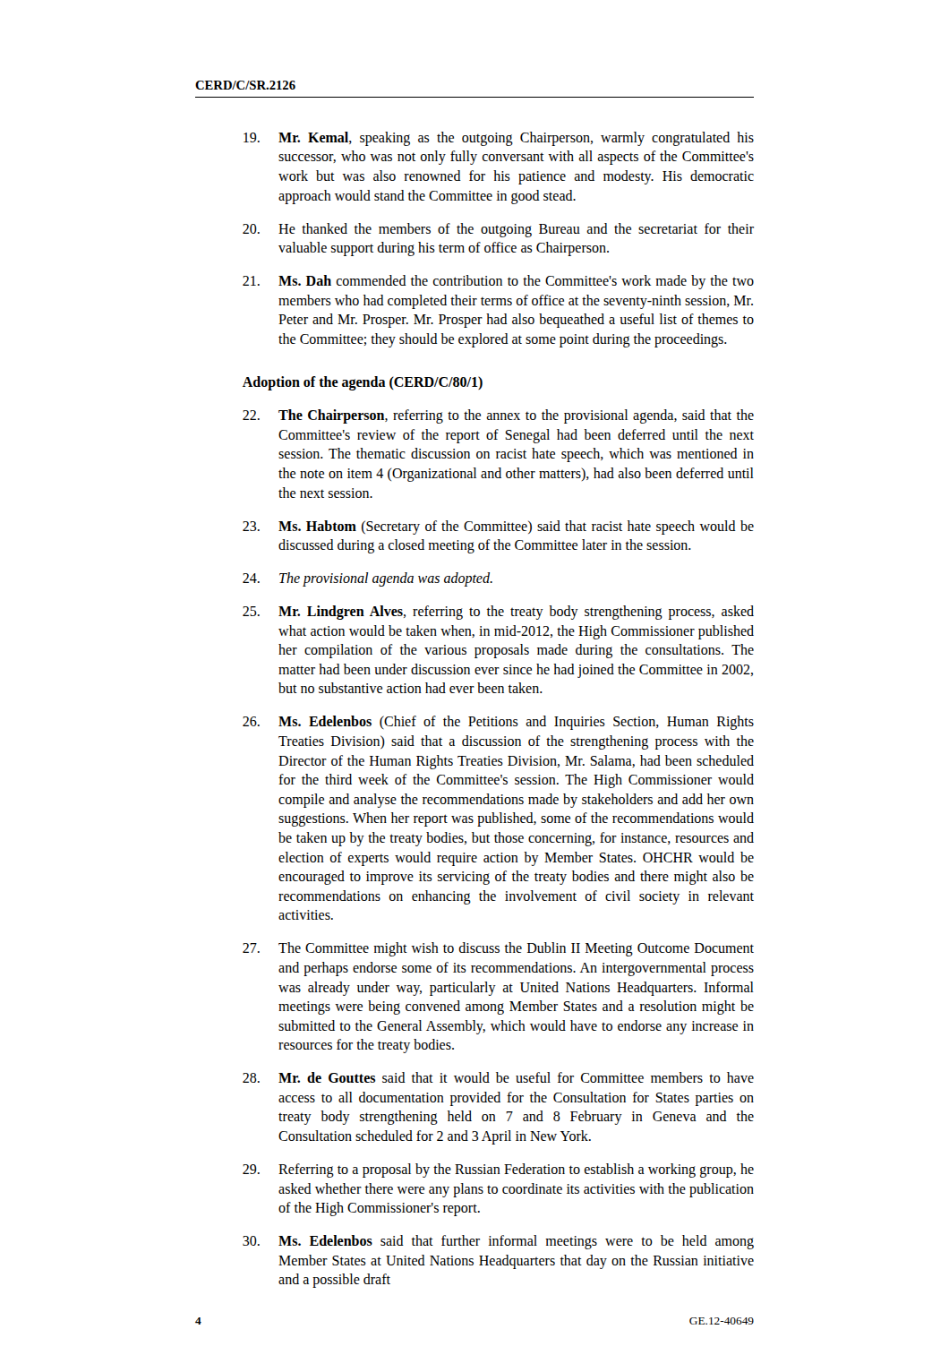CERD/C/SR.2126
19. Mr. Kemal, speaking as the outgoing Chairperson, warmly congratulated his successor, who was not only fully conversant with all aspects of the Committee's work but was also renowned for his patience and modesty. His democratic approach would stand the Committee in good stead.
20. He thanked the members of the outgoing Bureau and the secretariat for their valuable support during his term of office as Chairperson.
21. Ms. Dah commended the contribution to the Committee's work made by the two members who had completed their terms of office at the seventy-ninth session, Mr. Peter and Mr. Prosper. Mr. Prosper had also bequeathed a useful list of themes to the Committee; they should be explored at some point during the proceedings.
Adoption of the agenda (CERD/C/80/1)
22. The Chairperson, referring to the annex to the provisional agenda, said that the Committee's review of the report of Senegal had been deferred until the next session. The thematic discussion on racist hate speech, which was mentioned in the note on item 4 (Organizational and other matters), had also been deferred until the next session.
23. Ms. Habtom (Secretary of the Committee) said that racist hate speech would be discussed during a closed meeting of the Committee later in the session.
24. The provisional agenda was adopted.
25. Mr. Lindgren Alves, referring to the treaty body strengthening process, asked what action would be taken when, in mid-2012, the High Commissioner published her compilation of the various proposals made during the consultations. The matter had been under discussion ever since he had joined the Committee in 2002, but no substantive action had ever been taken.
26. Ms. Edelenbos (Chief of the Petitions and Inquiries Section, Human Rights Treaties Division) said that a discussion of the strengthening process with the Director of the Human Rights Treaties Division, Mr. Salama, had been scheduled for the third week of the Committee's session. The High Commissioner would compile and analyse the recommendations made by stakeholders and add her own suggestions. When her report was published, some of the recommendations would be taken up by the treaty bodies, but those concerning, for instance, resources and election of experts would require action by Member States. OHCHR would be encouraged to improve its servicing of the treaty bodies and there might also be recommendations on enhancing the involvement of civil society in relevant activities.
27. The Committee might wish to discuss the Dublin II Meeting Outcome Document and perhaps endorse some of its recommendations. An intergovernmental process was already under way, particularly at United Nations Headquarters. Informal meetings were being convened among Member States and a resolution might be submitted to the General Assembly, which would have to endorse any increase in resources for the treaty bodies.
28. Mr. de Gouttes said that it would be useful for Committee members to have access to all documentation provided for the Consultation for States parties on treaty body strengthening held on 7 and 8 February in Geneva and the Consultation scheduled for 2 and 3 April in New York.
29. Referring to a proposal by the Russian Federation to establish a working group, he asked whether there were any plans to coordinate its activities with the publication of the High Commissioner's report.
30. Ms. Edelenbos said that further informal meetings were to be held among Member States at United Nations Headquarters that day on the Russian initiative and a possible draft
4 GE.12-40649